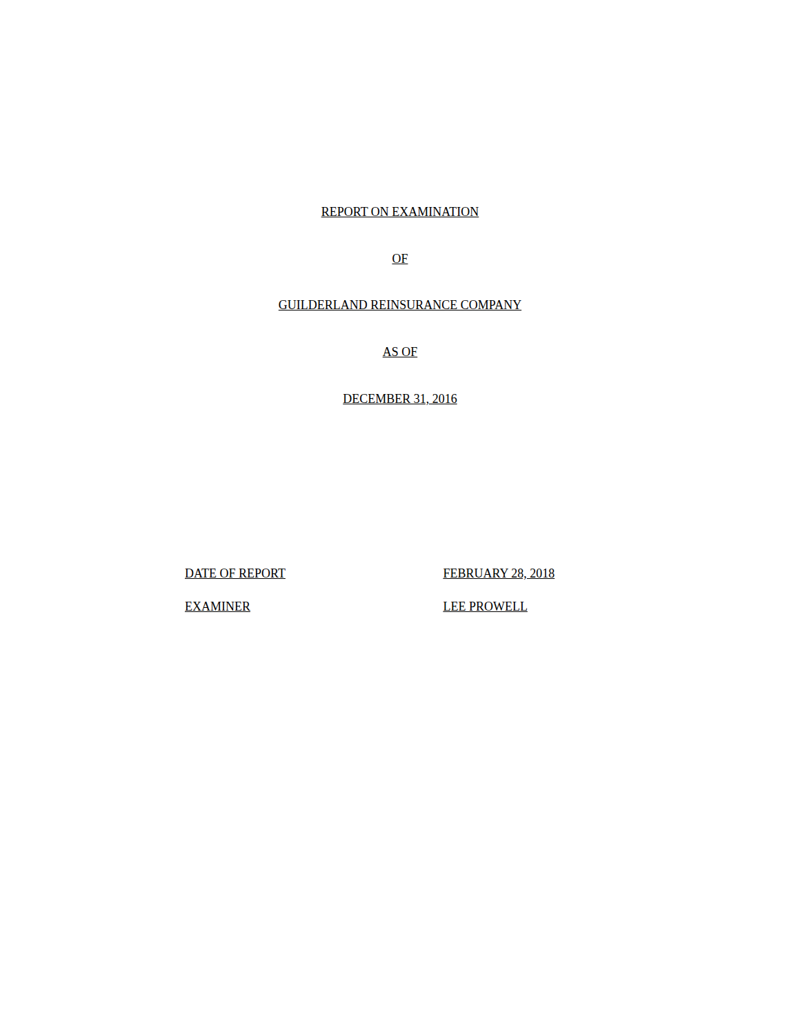REPORT ON EXAMINATION
OF
GUILDERLAND REINSURANCE COMPANY
AS OF
DECEMBER 31, 2016
DATE OF REPORT
FEBRUARY 28, 2018
EXAMINER
LEE PROWELL